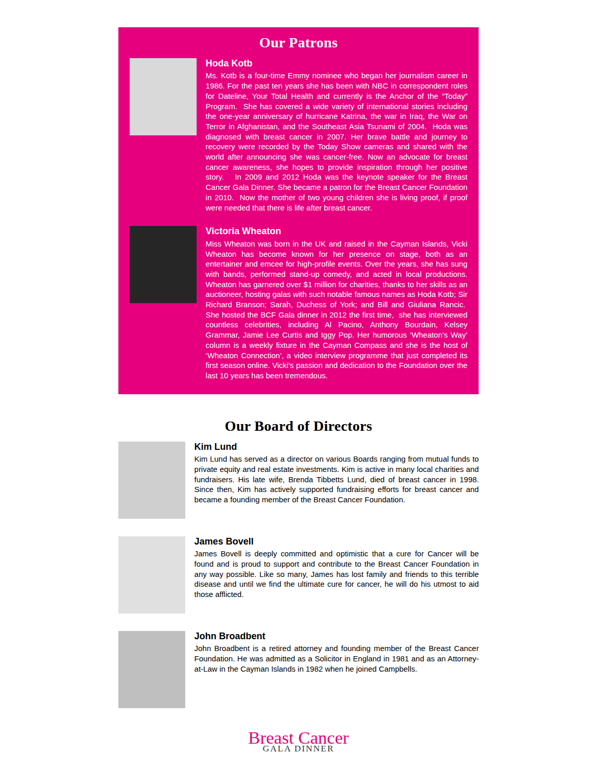Our Patrons
Hoda Kotb
Ms. Kotb is a four-time Emmy nominee who began her journalism career in 1986. For the past ten years she has been with NBC in correspondent roles for Dateline, Your Total Health and currently is the Anchor of the “Today” Program. She has covered a wide variety of international stories including the one-year anniversary of hurricane Katrina, the war in Iraq, the War on Terror in Afghanistan, and the Southeast Asia Tsunami of 2004. Hoda was diagnosed with breast cancer in 2007. Her brave battle and journey to recovery were recorded by the Today Show cameras and shared with the world after announcing she was cancer-free. Now an advocate for breast cancer awareness, she hopes to provide inspiration through her positive story. In 2009 and 2012 Hoda was the keynote speaker for the Breast Cancer Gala Dinner. She became a patron for the Breast Cancer Foundation in 2010. Now the mother of two young children she is living proof, if proof were needed that there is life after breast cancer.
Victoria Wheaton
Miss Wheaton was born in the UK and raised in the Cayman Islands, Vicki Wheaton has become known for her presence on stage, both as an entertainer and emcee for high-profile events. Over the years, she has sung with bands, performed stand-up comedy, and acted in local productions. Wheaton has garnered over $1 million for charities, thanks to her skills as an auctioneer, hosting galas with such notable famous names as Hoda Kotb; Sir Richard Branson; Sarah, Duchess of York; and Bill and Giuliana Rancic. She hosted the BCF Gala dinner in 2012 the first time, she has interviewed countless celebrities, including Al Pacino, Anthony Bourdain, Kelsey Grammar, Jamie Lee Curtis and Iggy Pop. Her humorous ‘Wheaton’s Way’ column is a weekly fixture in the Cayman Compass and she is the host of ‘Wheaton Connection’, a video interview programme that just completed its first season online. Vicki’s passion and dedication to the Foundation over the last 10 years has been tremendous.
Our Board of Directors
Kim Lund
Kim Lund has served as a director on various Boards ranging from mutual funds to private equity and real estate investments. Kim is active in many local charities and fundraisers. His late wife, Brenda Tibbetts Lund, died of breast cancer in 1998. Since then, Kim has actively supported fundraising efforts for breast cancer and became a founding member of the Breast Cancer Foundation.
James Bovell
James Bovell is deeply committed and optimistic that a cure for Cancer will be found and is proud to support and contribute to the Breast Cancer Foundation in any way possible. Like so many, James has lost family and friends to this terrible disease and until we find the ultimate cure for cancer, he will do his utmost to aid those afflicted.
John Broadbent
John Broadbent is a retired attorney and founding member of the Breast Cancer Foundation. He was admitted as a Solicitor in England in 1981 and as an Attorney-at-Law in the Cayman Islands in 1982 when he joined Campbells.
Breast Cancer GALA DINNER